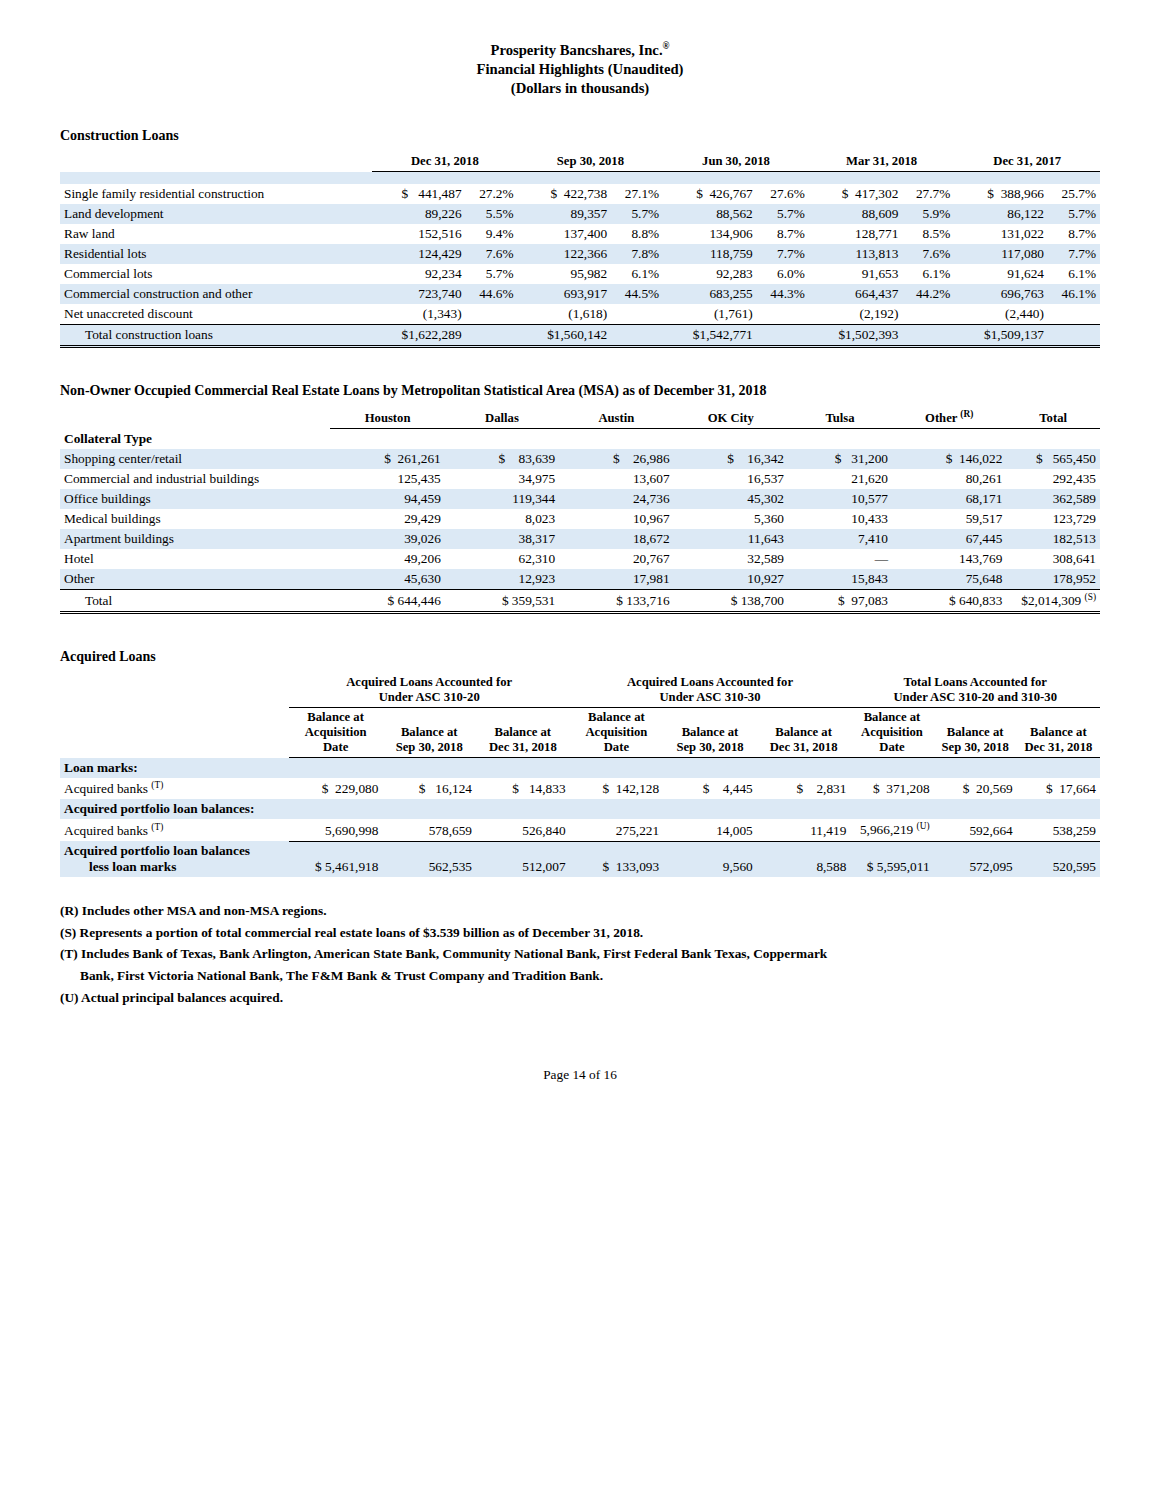Prosperity Bancshares, Inc.®
Financial Highlights (Unaudited)
(Dollars in thousands)
Construction Loans
| | Dec 31, 2018 | Sep 30, 2018 | Jun 30, 2018 | Mar 31, 2018 | Dec 31, 2017 |
| Single family residential construction | $ 441,487 | 27.2% | $ 422,738 | 27.1% | $ 426,767 | 27.6% | $ 417,302 | 27.7% | $ 388,966 | 25.7% |
| Land development | 89,226 | 5.5% | 89,357 | 5.7% | 88,562 | 5.7% | 88,609 | 5.9% | 86,122 | 5.7% |
| Raw land | 152,516 | 9.4% | 137,400 | 8.8% | 134,906 | 8.7% | 128,771 | 8.5% | 131,022 | 8.7% |
| Residential lots | 124,429 | 7.6% | 122,366 | 7.8% | 118,759 | 7.7% | 113,813 | 7.6% | 117,080 | 7.7% |
| Commercial lots | 92,234 | 5.7% | 95,982 | 6.1% | 92,283 | 6.0% | 91,653 | 6.1% | 91,624 | 6.1% |
| Commercial construction and other | 723,740 | 44.6% | 693,917 | 44.5% | 683,255 | 44.3% | 664,437 | 44.2% | 696,763 | 46.1% |
| Net unaccreted discount | (1,343) | | (1,618) | | (1,761) | | (2,192) | | (2,440) | |
| Total construction loans | $1,622,289 | | $1,560,142 | | $1,542,771 | | $1,502,393 | | $1,509,137 | |
Non-Owner Occupied Commercial Real Estate Loans by Metropolitan Statistical Area (MSA) as of December 31, 2018
| | Houston | Dallas | Austin | OK City | Tulsa | Other (R) | Total |
| Collateral Type | |
| Shopping center/retail | $ 261,261 | $ 83,639 | $ 26,986 | $ 16,342 | $ 31,200 | $ 146,022 | $ 565,450 |
| Commercial and industrial buildings | 125,435 | 34,975 | 13,607 | 16,537 | 21,620 | 80,261 | 292,435 |
| Office buildings | 94,459 | 119,344 | 24,736 | 45,302 | 10,577 | 68,171 | 362,589 |
| Medical buildings | 29,429 | 8,023 | 10,967 | 5,360 | 10,433 | 59,517 | 123,729 |
| Apartment buildings | 39,026 | 38,317 | 18,672 | 11,643 | 7,410 | 67,445 | 182,513 |
| Hotel | 49,206 | 62,310 | 20,767 | 32,589 | — | 143,769 | 308,641 |
| Other | 45,630 | 12,923 | 17,981 | 10,927 | 15,843 | 75,648 | 178,952 |
| Total | $ 644,446 | $ 359,531 | $ 133,716 | $ 138,700 | $ 97,083 | $ 640,833 | $2,014,309 (S) |
Acquired Loans
| | Acquired Loans Accounted for Under ASC 310-20 | Acquired Loans Accounted for Under ASC 310-30 | Total Loans Accounted for Under ASC 310-20 and 310-30 |
| | Balance at Acquisition Date | Balance at Sep 30, 2018 | Balance at Dec 31, 2018 | Balance at Acquisition Date | Balance at Sep 30, 2018 | Balance at Dec 31, 2018 | Balance at Acquisition Date | Balance at Sep 30, 2018 | Balance at Dec 31, 2018 |
| Loan marks: | |
| Acquired banks (T) | $ 229,080 | $ 16,124 | $ 14,833 | $ 142,128 | $ 4,445 | $ 2,831 | $ 371,208 | $ 20,569 | $ 17,664 |
| Acquired portfolio loan balances: | |
| Acquired banks (T) | 5,690,998 | 578,659 | 526,840 | 275,221 | 14,005 | 11,419 | 5,966,219 (U) | 592,664 | 538,259 |
| Acquired portfolio loan balances less loan marks | $ 5,461,918 | 562,535 | 512,007 | $ 133,093 | 9,560 | 8,588 | $ 5,595,011 | 572,095 | 520,595 |
(R) Includes other MSA and non-MSA regions.
(S) Represents a portion of total commercial real estate loans of $3.539 billion as of December 31, 2018.
(T) Includes Bank of Texas, Bank Arlington, American State Bank, Community National Bank, First Federal Bank Texas, Coppermark
Bank, First Victoria National Bank, The F&M Bank & Trust Company and Tradition Bank.
(U) Actual principal balances acquired.
Page 14 of 16